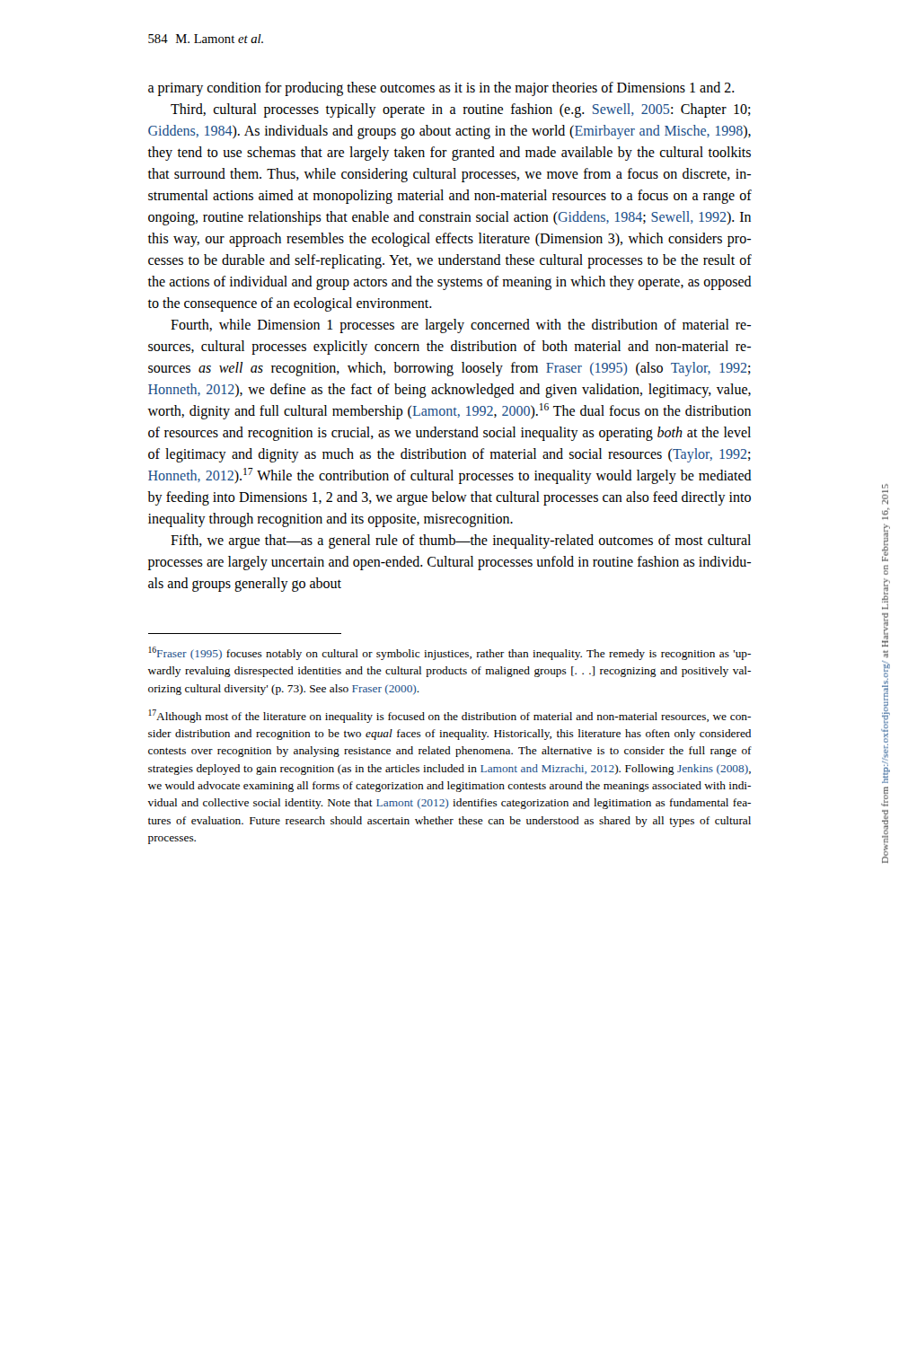Downloaded from http://ser.oxfordjournals.org/ at Harvard Library on February 16, 2015
584 M. Lamont et al.
a primary condition for producing these outcomes as it is in the major theories of Dimensions 1 and 2.
Third, cultural processes typically operate in a routine fashion (e.g. Sewell, 2005: Chapter 10; Giddens, 1984). As individuals and groups go about acting in the world (Emirbayer and Mische, 1998), they tend to use schemas that are largely taken for granted and made available by the cultural toolkits that surround them. Thus, while considering cultural processes, we move from a focus on discrete, instrumental actions aimed at monopolizing material and non-material resources to a focus on a range of ongoing, routine relationships that enable and constrain social action (Giddens, 1984; Sewell, 1992). In this way, our approach resembles the ecological effects literature (Dimension 3), which considers processes to be durable and self-replicating. Yet, we understand these cultural processes to be the result of the actions of individual and group actors and the systems of meaning in which they operate, as opposed to the consequence of an ecological environment.
Fourth, while Dimension 1 processes are largely concerned with the distribution of material resources, cultural processes explicitly concern the distribution of both material and non-material resources as well as recognition, which, borrowing loosely from Fraser (1995) (also Taylor, 1992; Honneth, 2012), we define as the fact of being acknowledged and given validation, legitimacy, value, worth, dignity and full cultural membership (Lamont, 1992, 2000).16 The dual focus on the distribution of resources and recognition is crucial, as we understand social inequality as operating both at the level of legitimacy and dignity as much as the distribution of material and social resources (Taylor, 1992; Honneth, 2012).17 While the contribution of cultural processes to inequality would largely be mediated by feeding into Dimensions 1, 2 and 3, we argue below that cultural processes can also feed directly into inequality through recognition and its opposite, misrecognition.
Fifth, we argue that—as a general rule of thumb—the inequality-related outcomes of most cultural processes are largely uncertain and open-ended. Cultural processes unfold in routine fashion as individuals and groups generally go about
16Fraser (1995) focuses notably on cultural or symbolic injustices, rather than inequality. The remedy is recognition as 'upwardly revaluing disrespected identities and the cultural products of maligned groups [. . .] recognizing and positively valorizing cultural diversity' (p. 73). See also Fraser (2000).
17Although most of the literature on inequality is focused on the distribution of material and non-material resources, we consider distribution and recognition to be two equal faces of inequality. Historically, this literature has often only considered contests over recognition by analysing resistance and related phenomena. The alternative is to consider the full range of strategies deployed to gain recognition (as in the articles included in Lamont and Mizrachi, 2012). Following Jenkins (2008), we would advocate examining all forms of categorization and legitimation contests around the meanings associated with individual and collective social identity. Note that Lamont (2012) identifies categorization and legitimation as fundamental features of evaluation. Future research should ascertain whether these can be understood as shared by all types of cultural processes.